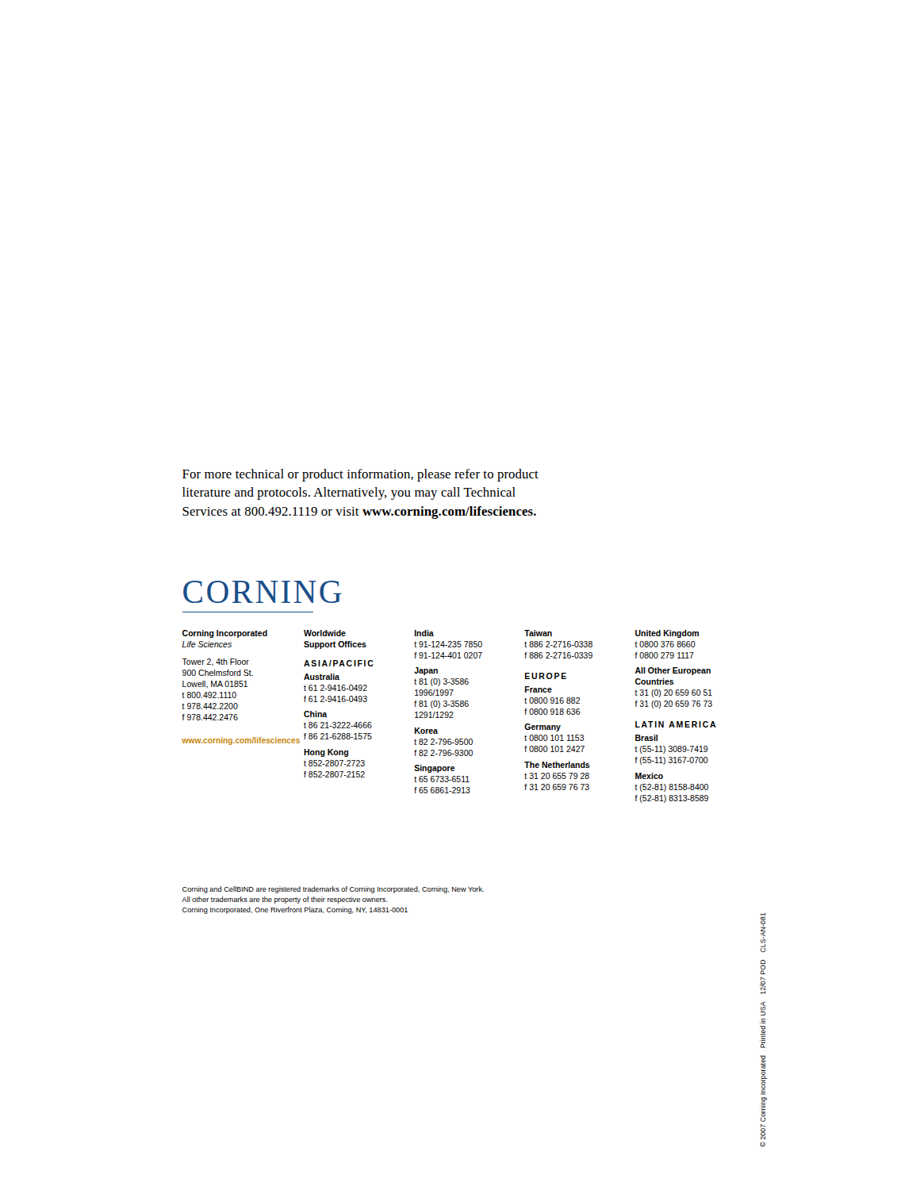For more technical or product information, please refer to product literature and protocols. Alternatively, you may call Technical Services at 800.492.1119 or visit www.corning.com/lifesciences.
CORNING
Corning Incorporated
Life Sciences
Tower 2, 4th Floor 900 Chelmsford St. Lowell, MA 01851 t 800.492.1110 t 978.442.2200 f 978.442.2476
www.corning.com/lifesciences
Worldwide
Support Offices
ASIA/PACIFIC Australia
t 61 2-9416-0492
f 61 2-9416-0493
China
t 86 21-3222-4666
f 86 21-6288-1575
Hong Kong
t 852-2807-2723
f 852-2807-2152
India
t 91-124-235 7850
f 91-124-401 0207
Japan
t 81 (0) 3-3586 1996/1997
f 81 (0) 3-3586 1291/1292
Korea
t 82 2-796-9500
f 82 2-796-9300
Singapore
t 65 6733-6511
f 65 6861-2913
Taiwan
t 886 2-2716-0338
f 886 2-2716-0339
EUROPE France
t 0800 916 882
f 0800 918 636
Germany
t 0800 101 1153
f 0800 101 2427
The Netherlands
t 31 20 655 79 28
f 31 20 659 76 73
United Kingdom
t 0800 376 8660
f 0800 279 1117
All Other European
Countries
t 31 (0) 20 659 60 51
f 31 (0) 20 659 76 73
LATIN AMERICA Brasil
t (55-11) 3089-7419
f (55-11) 3167-0700
Mexico
t (52-81) 8158-8400
f (52-81) 8313-8589
Corning and CellBIND are registered trademarks of Corning Incorporated, Corning, New York.
All other trademarks are the property of their respective owners.
Corning Incorporated, One Riverfront Plaza, Corning, NY, 14831-0001
© 2007 Corning Incorporated Printed in USA 12/07 POD CLS-AN-081